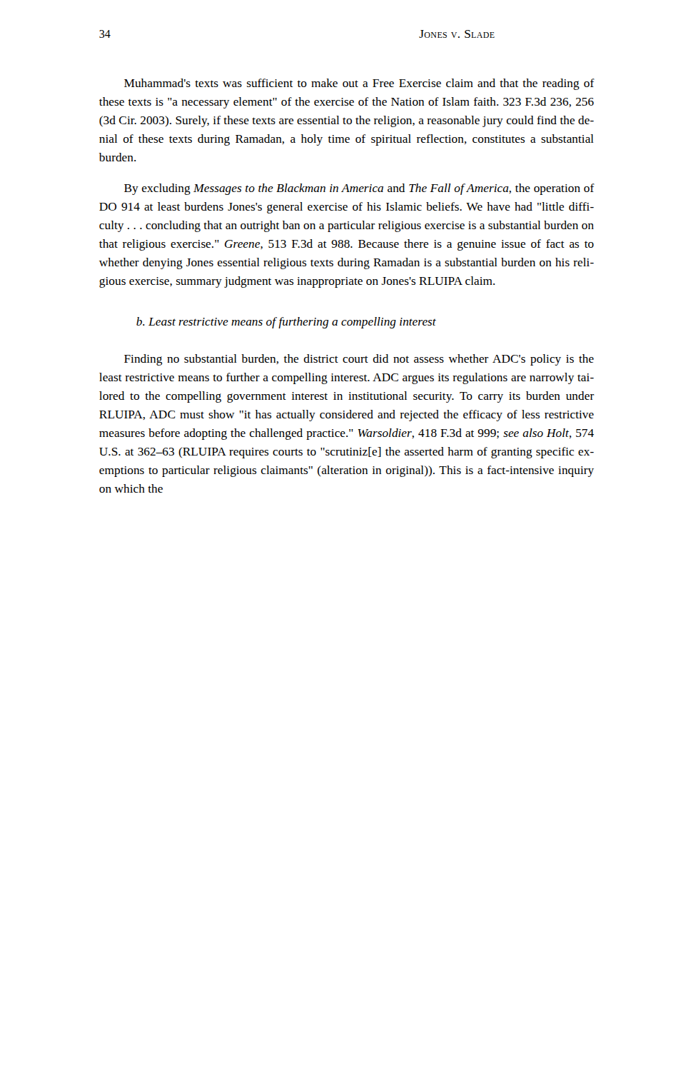34 Jones v. Slade
Muhammad's texts was sufficient to make out a Free Exercise claim and that the reading of these texts is "a necessary element" of the exercise of the Nation of Islam faith. 323 F.3d 236, 256 (3d Cir. 2003). Surely, if these texts are essential to the religion, a reasonable jury could find the denial of these texts during Ramadan, a holy time of spiritual reflection, constitutes a substantial burden.
By excluding Messages to the Blackman in America and The Fall of America, the operation of DO 914 at least burdens Jones's general exercise of his Islamic beliefs. We have had "little difficulty . . . concluding that an outright ban on a particular religious exercise is a substantial burden on that religious exercise." Greene, 513 F.3d at 988. Because there is a genuine issue of fact as to whether denying Jones essential religious texts during Ramadan is a substantial burden on his religious exercise, summary judgment was inappropriate on Jones's RLUIPA claim.
b. Least restrictive means of furthering a compelling interest
Finding no substantial burden, the district court did not assess whether ADC's policy is the least restrictive means to further a compelling interest. ADC argues its regulations are narrowly tailored to the compelling government interest in institutional security. To carry its burden under RLUIPA, ADC must show "it has actually considered and rejected the efficacy of less restrictive measures before adopting the challenged practice." Warsoldier, 418 F.3d at 999; see also Holt, 574 U.S. at 362–63 (RLUIPA requires courts to "scrutiniz[e] the asserted harm of granting specific exemptions to particular religious claimants" (alteration in original)). This is a fact-intensive inquiry on which the